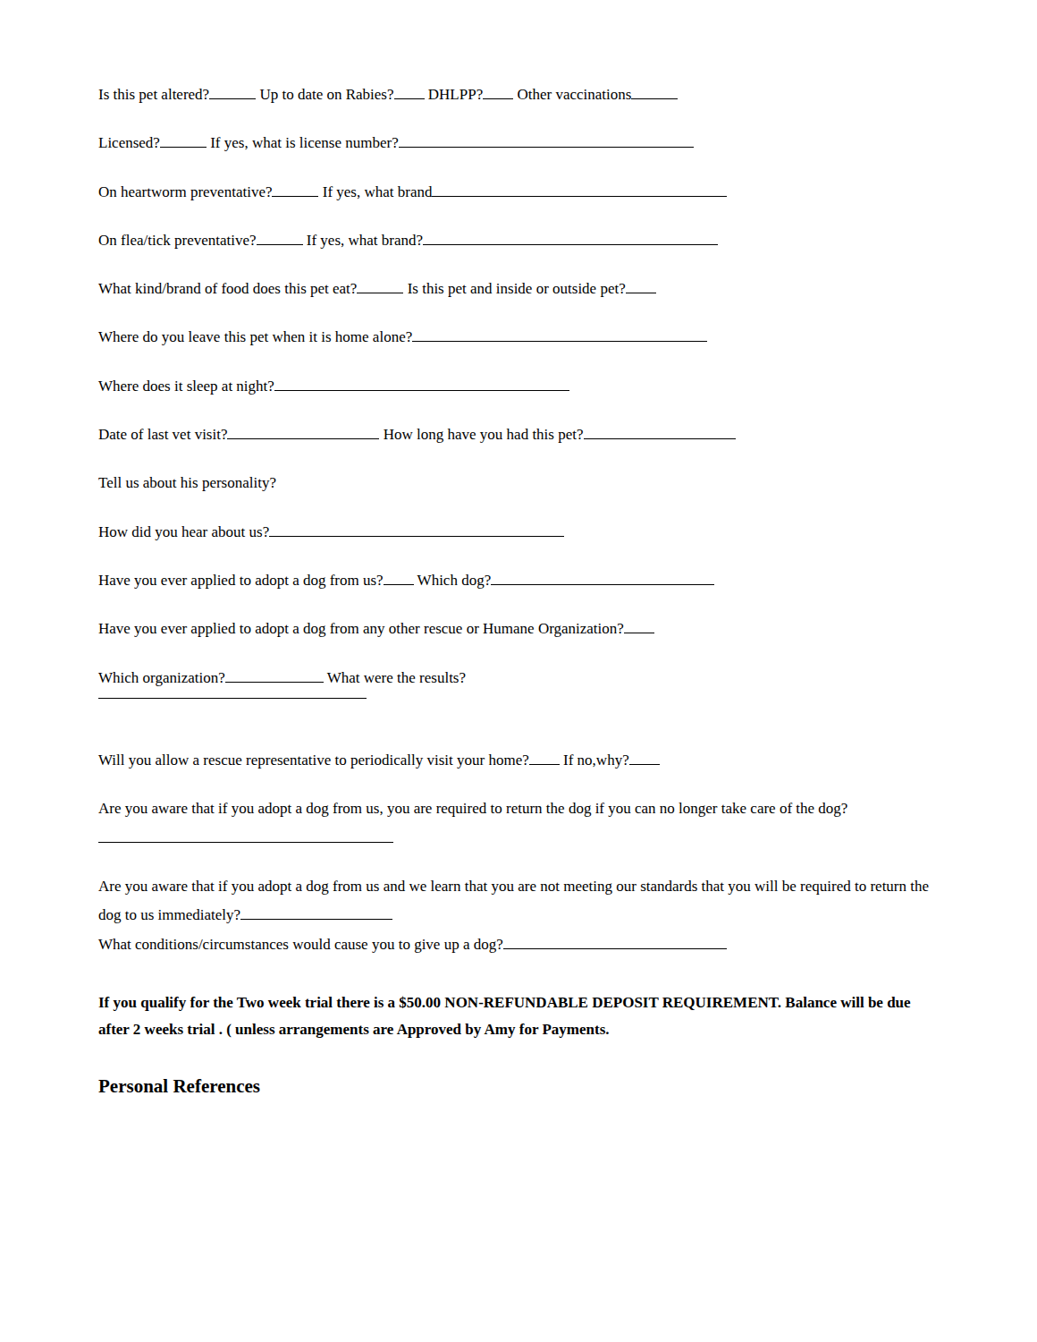Is this pet altered? Up to date on Rabies? DHLPP? Other vaccinations
Licensed? If yes, what is license number?
On heartworm preventative? If yes, what brand
On flea/tick preventative? If yes, what brand?
What kind/brand of food does this pet eat? Is this pet and inside or outside pet?
Where do you leave this pet when it is home alone?
Where does it sleep at night?
Date of last vet visit? How long have you had this pet?
Tell us about his personality?
How did you hear about us?
Have you ever applied to adopt a dog from us? Which dog?
Have you ever applied to adopt a dog from any other rescue or Humane Organization?
Which organization? What were the results?
Will you allow a rescue representative to periodically visit your home? If no,why?
Are you aware that if you adopt a dog from us, you are required to return the dog if you can no longer take care of the dog?
Are you aware that if you adopt a dog from us and we learn that you are not meeting our standards that you will be required to return the dog to us immediately?
What conditions/circumstances would cause you to give up a dog?
If you qualify for the Two week trial there is a $50.00 NON-REFUNDABLE DEPOSIT REQUIREMENT. Balance will be due after 2 weeks trial . ( unless arrangements are Approved by Amy for Payments.
Personal References